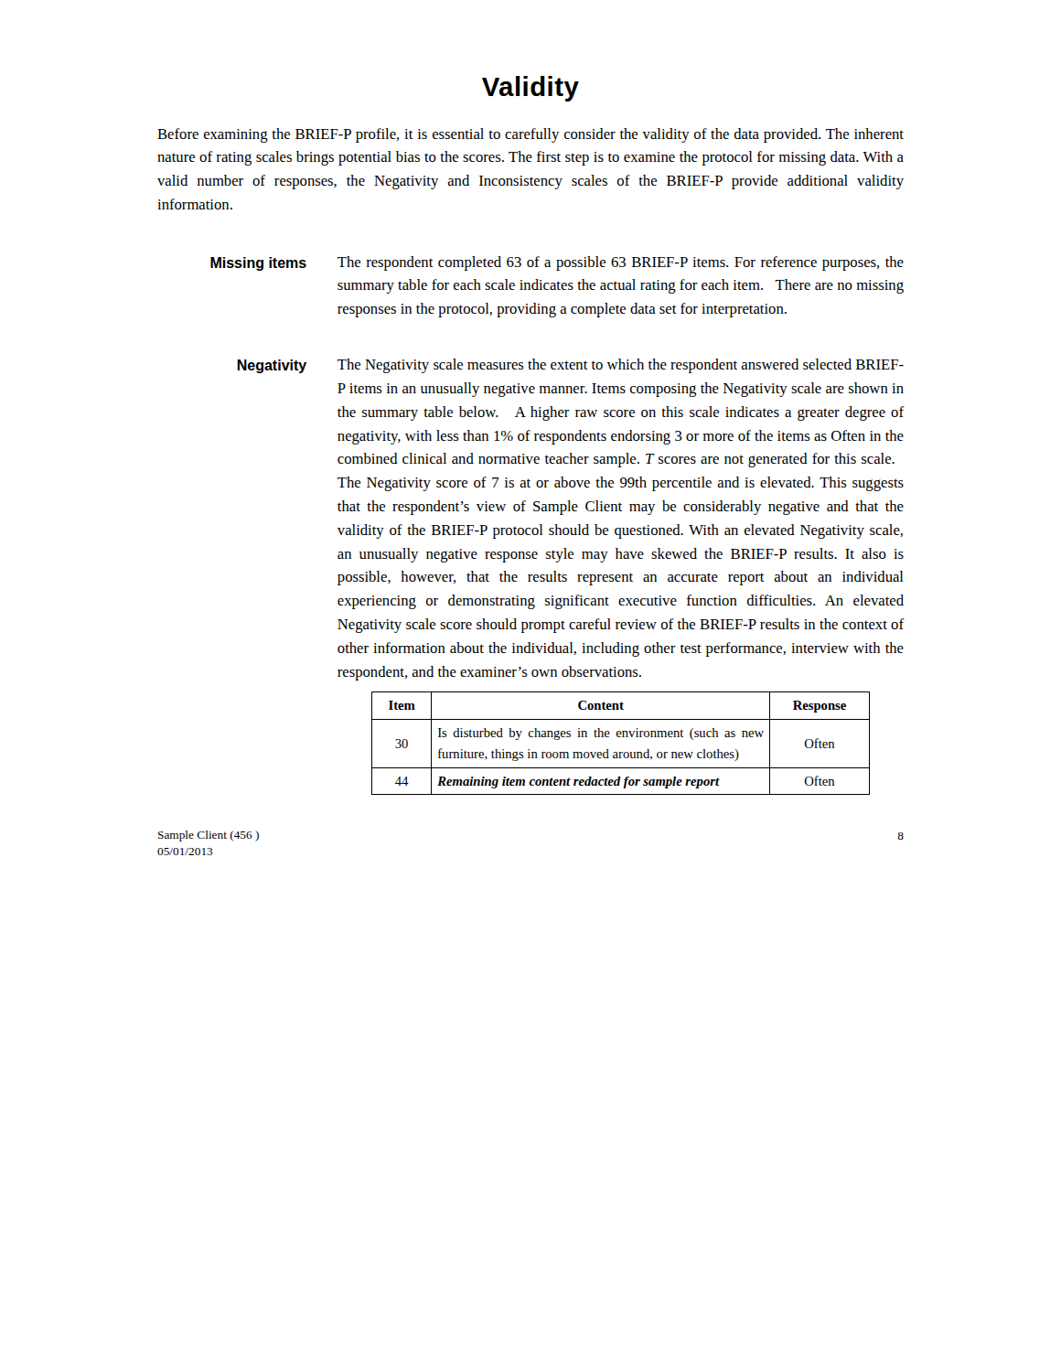Validity
Before examining the BRIEF-P profile, it is essential to carefully consider the validity of the data provided. The inherent nature of rating scales brings potential bias to the scores. The first step is to examine the protocol for missing data. With a valid number of responses, the Negativity and Inconsistency scales of the BRIEF-P provide additional validity information.
Missing items
The respondent completed 63 of a possible 63 BRIEF-P items. For reference purposes, the summary table for each scale indicates the actual rating for each item. There are no missing responses in the protocol, providing a complete data set for interpretation.
Negativity
The Negativity scale measures the extent to which the respondent answered selected BRIEF-P items in an unusually negative manner. Items composing the Negativity scale are shown in the summary table below. A higher raw score on this scale indicates a greater degree of negativity, with less than 1% of respondents endorsing 3 or more of the items as Often in the combined clinical and normative teacher sample. T scores are not generated for this scale. The Negativity score of 7 is at or above the 99th percentile and is elevated. This suggests that the respondent’s view of Sample Client may be considerably negative and that the validity of the BRIEF-P protocol should be questioned. With an elevated Negativity scale, an unusually negative response style may have skewed the BRIEF-P results. It also is possible, however, that the results represent an accurate report about an individual experiencing or demonstrating significant executive function difficulties. An elevated Negativity scale score should prompt careful review of the BRIEF-P results in the context of other information about the individual, including other test performance, interview with the respondent, and the examiner’s own observations.
| Item | Content | Response |
| --- | --- | --- |
| 30 | Is disturbed by changes in the environment (such as new furniture, things in room moved around, or new clothes) | Often |
| 44 | Remaining item content redacted for sample report | Often |
Sample Client (456 )
05/01/2013
8